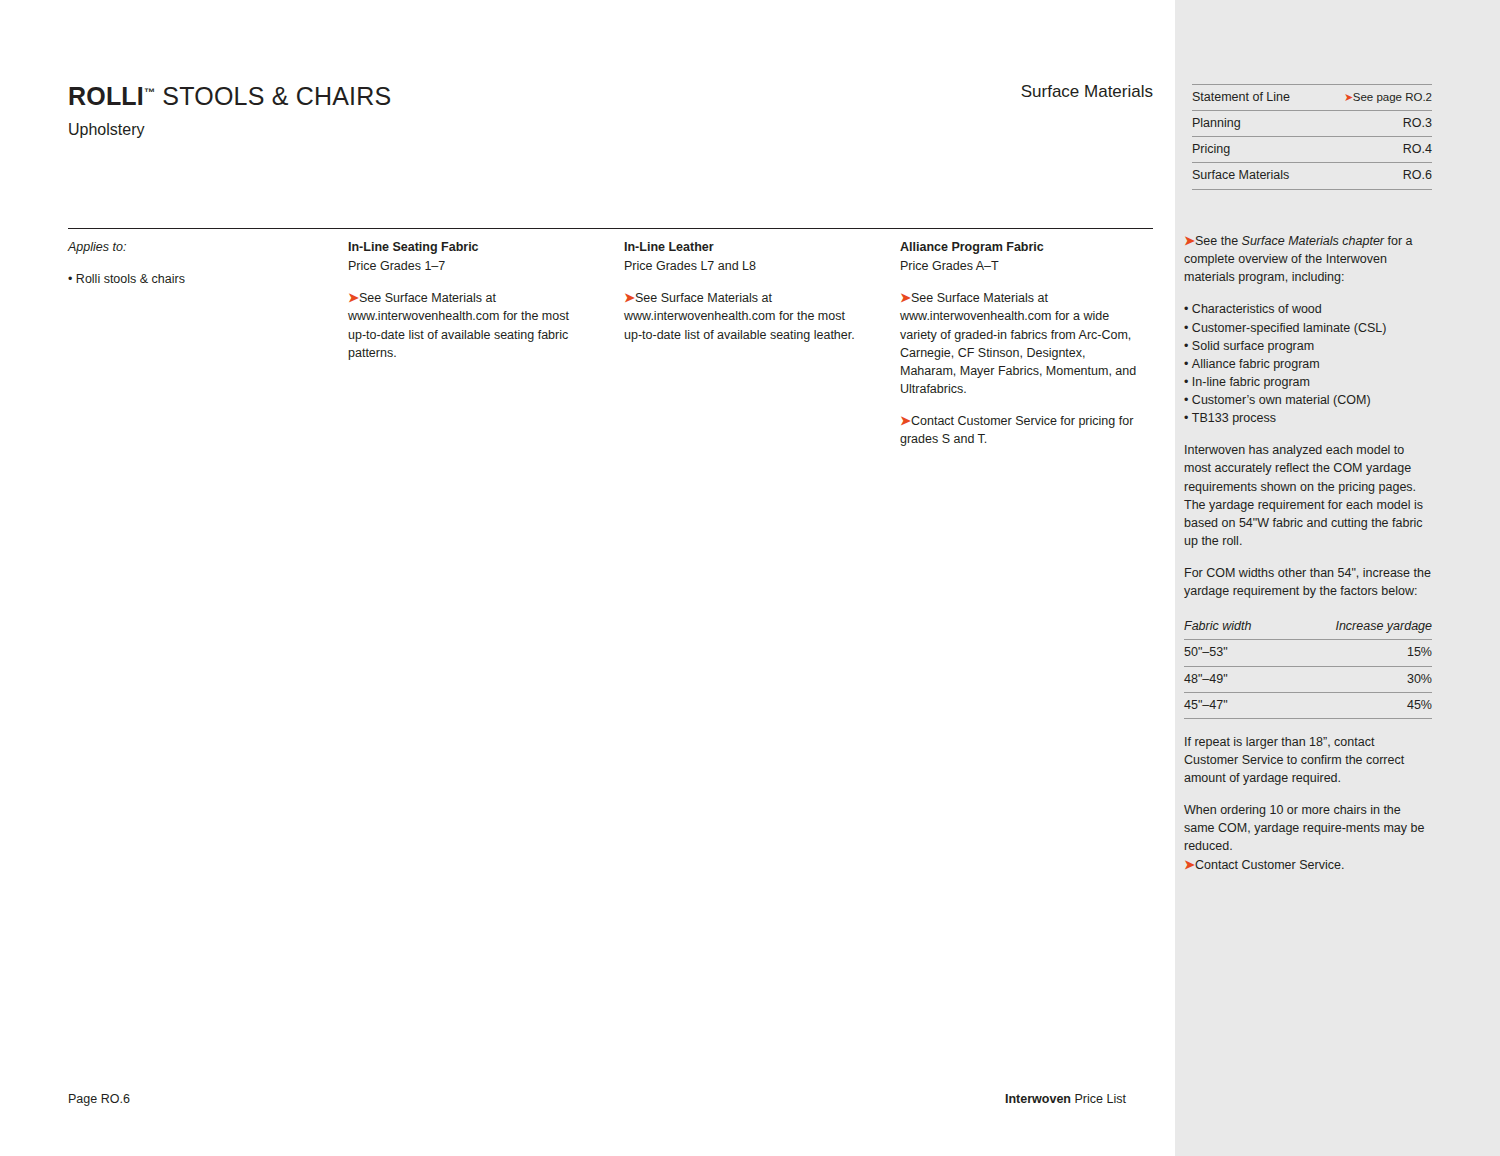ROLLI™ STOOLS & CHAIRS
Upholstery
Surface Materials
| Statement of Line | ➤ See page RO.2 |
| Planning | RO.3 |
| Pricing | RO.4 |
| Surface Materials | RO.6 |
Applies to:
• Rolli stools & chairs
In-Line Seating Fabric
Price Grades 1–7
➤See Surface Materials at www.interwovenhealth.com for the most up-to-date list of available seating fabric patterns.
In-Line Leather
Price Grades L7 and L8
➤See Surface Materials at www.interwovenhealth.com for the most up-to-date list of available seating leather.
Alliance Program Fabric
Price Grades A–T
➤See Surface Materials at www.interwovenhealth.com for a wide variety of graded-in fabrics from Arc-Com, Carnegie, CF Stinson, Designtex, Maharam, Mayer Fabrics, Momentum, and Ultrafabrics.
➤Contact Customer Service for pricing for grades S and T.
➤See the Surface Materials chapter for a complete overview of the Interwoven materials program, including:
Characteristics of wood
Customer-specified laminate (CSL)
Solid surface program
Alliance fabric program
In-line fabric program
Customer’s own material (COM)
TB133 process
Interwoven has analyzed each model to most accurately reflect the COM yardage requirements shown on the pricing pages. The yardage requirement for each model is based on 54"W fabric and cutting the fabric up the roll.
For COM widths other than 54", increase the yardage requirement by the factors below:
| Fabric width | Increase yardage |
| 50"–53" | 15% |
| 48"–49" | 30% |
| 45"–47" | 45% |
If repeat is larger than 18”, contact Customer Service to confirm the correct amount of yardage required.
When ordering 10 or more chairs in the same COM, yardage require-ments may be reduced.
➤Contact Customer Service.
Page RO.6
Interwoven Price List